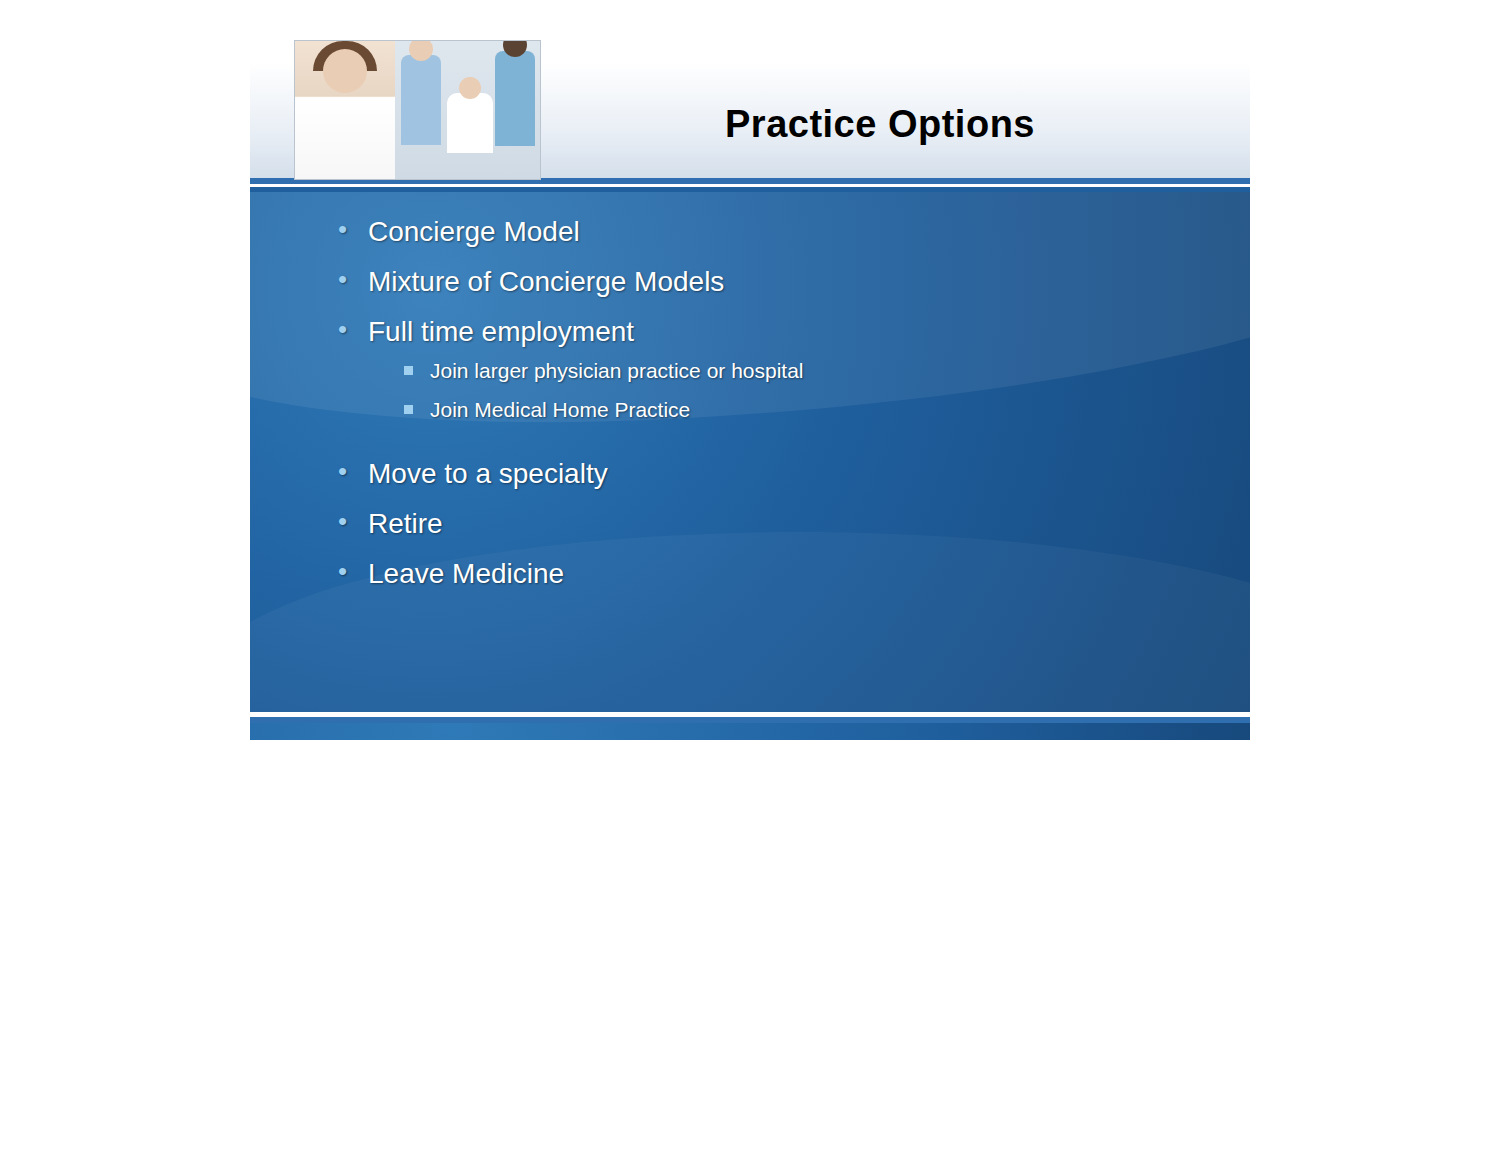Practice Options
Concierge Model
Mixture of Concierge Models
Full time employment
Join larger physician practice or hospital
Join Medical Home Practice
Move to a specialty
Retire
Leave Medicine